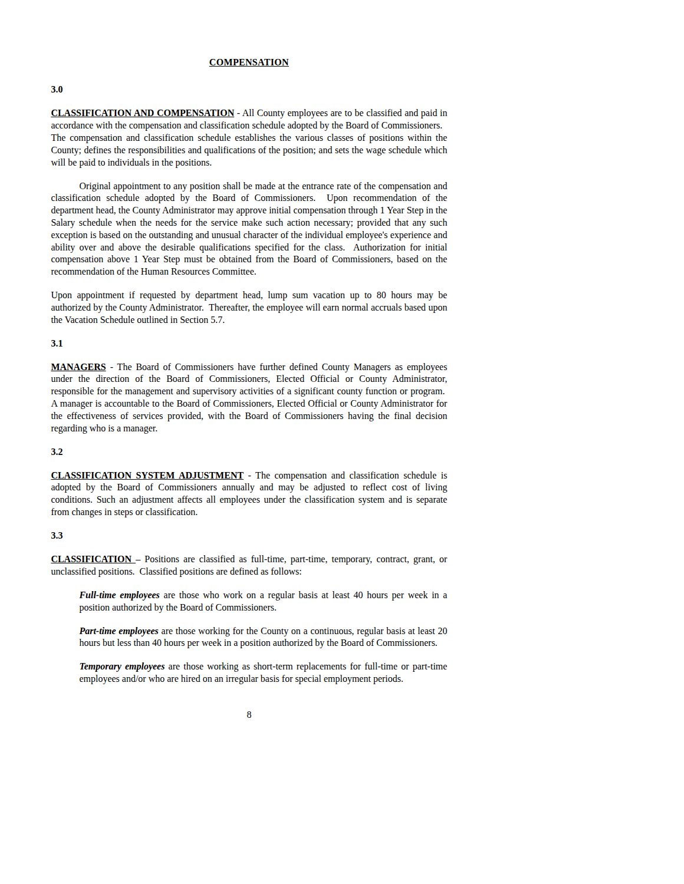COMPENSATION
3.0
CLASSIFICATION AND COMPENSATION - All County employees are to be classified and paid in accordance with the compensation and classification schedule adopted by the Board of Commissioners. The compensation and classification schedule establishes the various classes of positions within the County; defines the responsibilities and qualifications of the position; and sets the wage schedule which will be paid to individuals in the positions.
Original appointment to any position shall be made at the entrance rate of the compensation and classification schedule adopted by the Board of Commissioners. Upon recommendation of the department head, the County Administrator may approve initial compensation through 1 Year Step in the Salary schedule when the needs for the service make such action necessary; provided that any such exception is based on the outstanding and unusual character of the individual employee's experience and ability over and above the desirable qualifications specified for the class. Authorization for initial compensation above 1 Year Step must be obtained from the Board of Commissioners, based on the recommendation of the Human Resources Committee.
Upon appointment if requested by department head, lump sum vacation up to 80 hours may be authorized by the County Administrator. Thereafter, the employee will earn normal accruals based upon the Vacation Schedule outlined in Section 5.7.
3.1
MANAGERS - The Board of Commissioners have further defined County Managers as employees under the direction of the Board of Commissioners, Elected Official or County Administrator, responsible for the management and supervisory activities of a significant county function or program. A manager is accountable to the Board of Commissioners, Elected Official or County Administrator for the effectiveness of services provided, with the Board of Commissioners having the final decision regarding who is a manager.
3.2
CLASSIFICATION SYSTEM ADJUSTMENT - The compensation and classification schedule is adopted by the Board of Commissioners annually and may be adjusted to reflect cost of living conditions. Such an adjustment affects all employees under the classification system and is separate from changes in steps or classification.
3.3
CLASSIFICATION – Positions are classified as full-time, part-time, temporary, contract, grant, or unclassified positions. Classified positions are defined as follows:
Full-time employees are those who work on a regular basis at least 40 hours per week in a position authorized by the Board of Commissioners.
Part-time employees are those working for the County on a continuous, regular basis at least 20 hours but less than 40 hours per week in a position authorized by the Board of Commissioners.
Temporary employees are those working as short-term replacements for full-time or part-time employees and/or who are hired on an irregular basis for special employment periods.
8